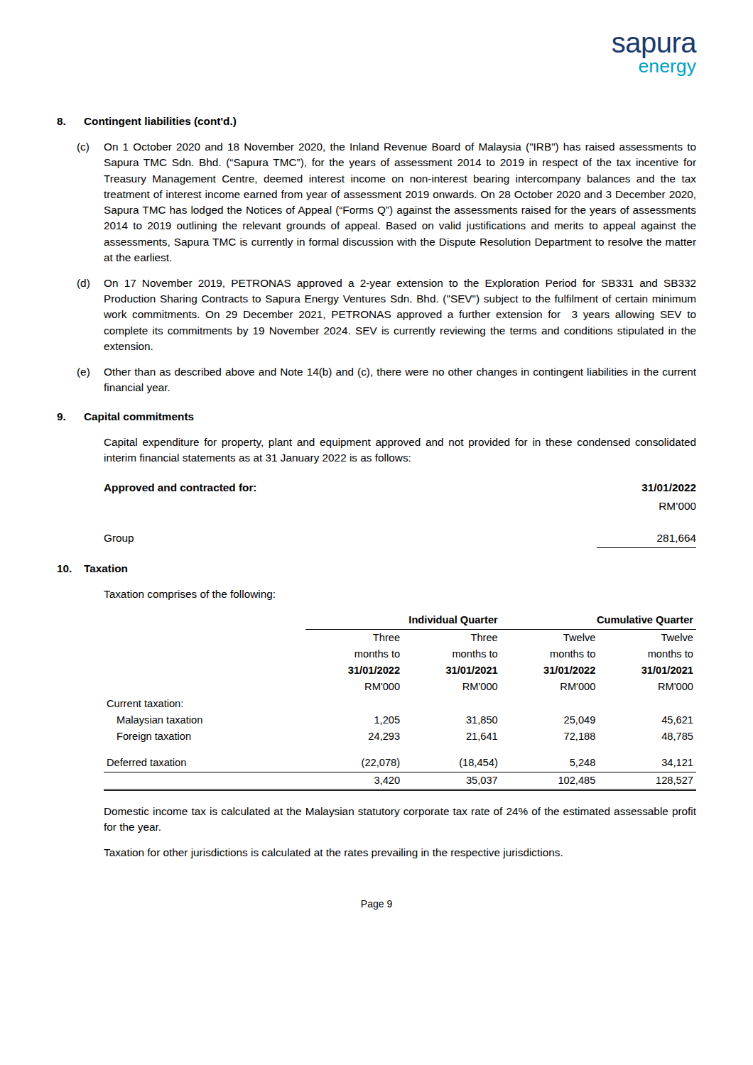sapura energy
8.
Contingent liabilities (cont'd.)
(c)
On 1 October 2020 and 18 November 2020, the Inland Revenue Board of Malaysia ("IRB") has raised assessments to Sapura TMC Sdn. Bhd. (“Sapura TMC”), for the years of assessment 2014 to 2019 in respect of the tax incentive for Treasury Management Centre, deemed interest income on non-interest bearing intercompany balances and the tax treatment of interest income earned from year of assessment 2019 onwards. On 28 October 2020 and 3 December 2020, Sapura TMC has lodged the Notices of Appeal (“Forms Q”) against the assessments raised for the years of assessments 2014 to 2019 outlining the relevant grounds of appeal. Based on valid justifications and merits to appeal against the assessments, Sapura TMC is currently in formal discussion with the Dispute Resolution Department to resolve the matter at the earliest.
(d)
On 17 November 2019, PETRONAS approved a 2-year extension to the Exploration Period for SB331 and SB332 Production Sharing Contracts to Sapura Energy Ventures Sdn. Bhd. ("SEV") subject to the fulfilment of certain minimum work commitments. On 29 December 2021, PETRONAS approved a further extension for 3 years allowing SEV to complete its commitments by 19 November 2024. SEV is currently reviewing the terms and conditions stipulated in the extension.
(e)
Other than as described above and Note 14(b) and (c), there were no other changes in contingent liabilities in the current financial year.
9.
Capital commitments
Capital expenditure for property, plant and equipment approved and not provided for in these condensed consolidated interim financial statements as at 31 January 2022 is as follows:
| Approved and contracted for: | 31/01/2022 |
| | RM’000 |
| Group | 281,664 |
10.
Taxation
Taxation comprises of the following:
| | Individual Quarter | Cumulative Quarter |
| | Three | Three | Twelve | Twelve |
| | months to | months to | months to | months to |
| | 31/01/2022 | 31/01/2021 | 31/01/2022 | 31/01/2021 |
| | RM'000 | RM'000 | RM'000 | RM'000 |
| Current taxation: | | | | |
| Malaysian taxation | 1,205 | 31,850 | 25,049 | 45,621 |
| Foreign taxation | 24,293 | 21,641 | 72,188 | 48,785 |
| Deferred taxation | (22,078) | (18,454) | 5,248 | 34,121 |
| | 3,420 | 35,037 | 102,485 | 128,527 |
Domestic income tax is calculated at the Malaysian statutory corporate tax rate of 24% of the estimated assessable profit for the year.
Taxation for other jurisdictions is calculated at the rates prevailing in the respective jurisdictions.
Page 9